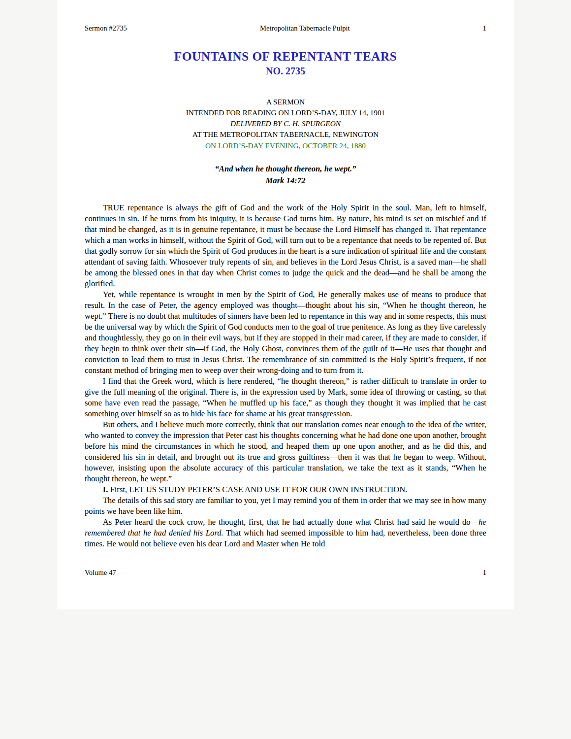Sermon #2735 Metropolitan Tabernacle Pulpit 1
FOUNTAINS OF REPENTANT TEARS
NO. 2735
A SERMON
INTENDED FOR READING ON LORD’S-DAY, JULY 14, 1901
DELIVERED BY C. H. SPURGEON
AT THE METROPOLITAN TABERNACLE, NEWINGTON
ON LORD’S-DAY EVENING, OCTOBER 24, 1880
“And when he thought thereon, he wept.”
Mark 14:72
TRUE repentance is always the gift of God and the work of the Holy Spirit in the soul. Man, left to himself, continues in sin. If he turns from his iniquity, it is because God turns him. By nature, his mind is set on mischief and if that mind be changed, as it is in genuine repentance, it must be because the Lord Himself has changed it. That repentance which a man works in himself, without the Spirit of God, will turn out to be a repentance that needs to be repented of. But that godly sorrow for sin which the Spirit of God produces in the heart is a sure indication of spiritual life and the constant attendant of saving faith. Whosoever truly repents of sin, and believes in the Lord Jesus Christ, is a saved man—he shall be among the blessed ones in that day when Christ comes to judge the quick and the dead—and he shall be among the glorified.
Yet, while repentance is wrought in men by the Spirit of God, He generally makes use of means to produce that result. In the case of Peter, the agency employed was thought—thought about his sin, “When he thought thereon, he wept.” There is no doubt that multitudes of sinners have been led to repentance in this way and in some respects, this must be the universal way by which the Spirit of God conducts men to the goal of true penitence. As long as they live carelessly and thoughtlessly, they go on in their evil ways, but if they are stopped in their mad career, if they are made to consider, if they begin to think over their sin—if God, the Holy Ghost, convinces them of the guilt of it—He uses that thought and conviction to lead them to trust in Jesus Christ. The remembrance of sin committed is the Holy Spirit’s frequent, if not constant method of bringing men to weep over their wrong-doing and to turn from it.
I find that the Greek word, which is here rendered, “he thought thereon,” is rather difficult to translate in order to give the full meaning of the original. There is, in the expression used by Mark, some idea of throwing or casting, so that some have even read the passage, “When he muffled up his face,” as though they thought it was implied that he cast something over himself so as to hide his face for shame at his great transgression.
But others, and I believe much more correctly, think that our translation comes near enough to the idea of the writer, who wanted to convey the impression that Peter cast his thoughts concerning what he had done one upon another, brought before his mind the circumstances in which he stood, and heaped them up one upon another, and as he did this, and considered his sin in detail, and brought out its true and gross guiltiness—then it was that he began to weep. Without, however, insisting upon the absolute accuracy of this particular translation, we take the text as it stands, “When he thought thereon, he wept.”
I. First, LET US STUDY PETER’S CASE AND USE IT FOR OUR OWN INSTRUCTION.
The details of this sad story are familiar to you, yet I may remind you of them in order that we may see in how many points we have been like him.
As Peter heard the cock crow, he thought, first, that he had actually done what Christ had said he would do—he remembered that he had denied his Lord. That which had seemed impossible to him had, nevertheless, been done three times. He would not believe even his dear Lord and Master when He told
Volume 47 1